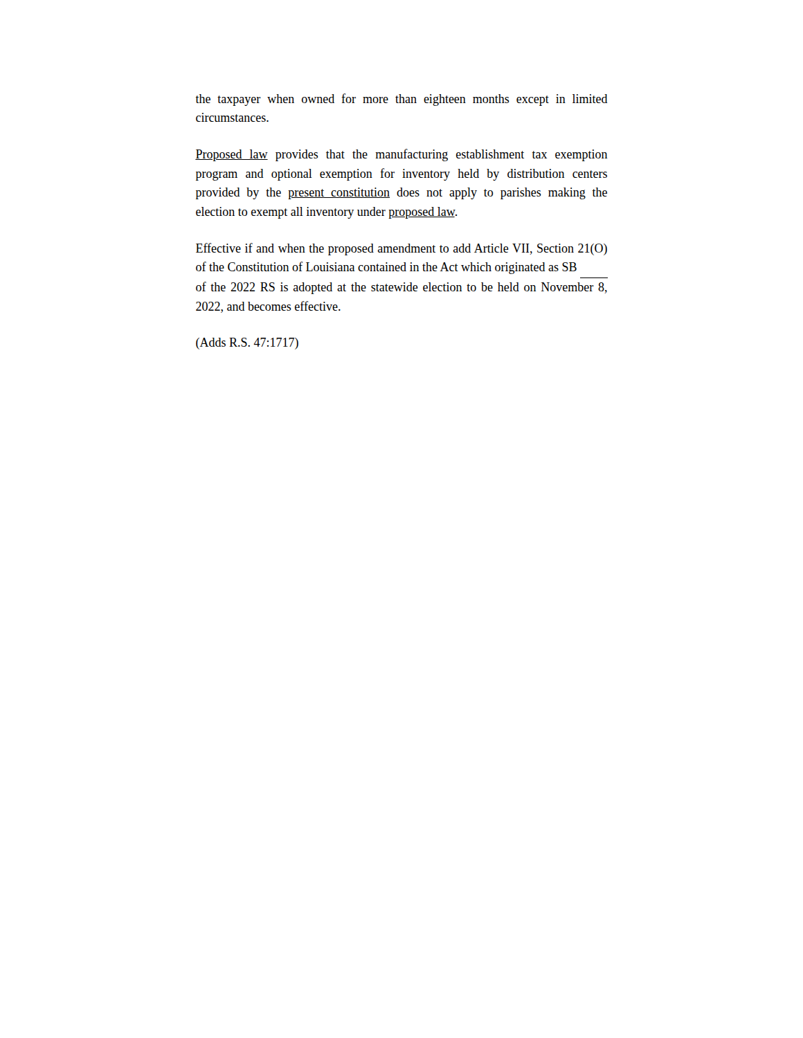the taxpayer when owned for more than eighteen months except in limited circumstances.
Proposed law provides that the manufacturing establishment tax exemption program and optional exemption for inventory held by distribution centers provided by the present constitution does not apply to parishes making the election to exempt all inventory under proposed law.
Effective if and when the proposed amendment to add Article VII, Section 21(O) of the Constitution of Louisiana contained in the Act which originated as SB of the 2022 RS is adopted at the statewide election to be held on November 8, 2022, and becomes effective.
(Adds R.S. 47:1717)